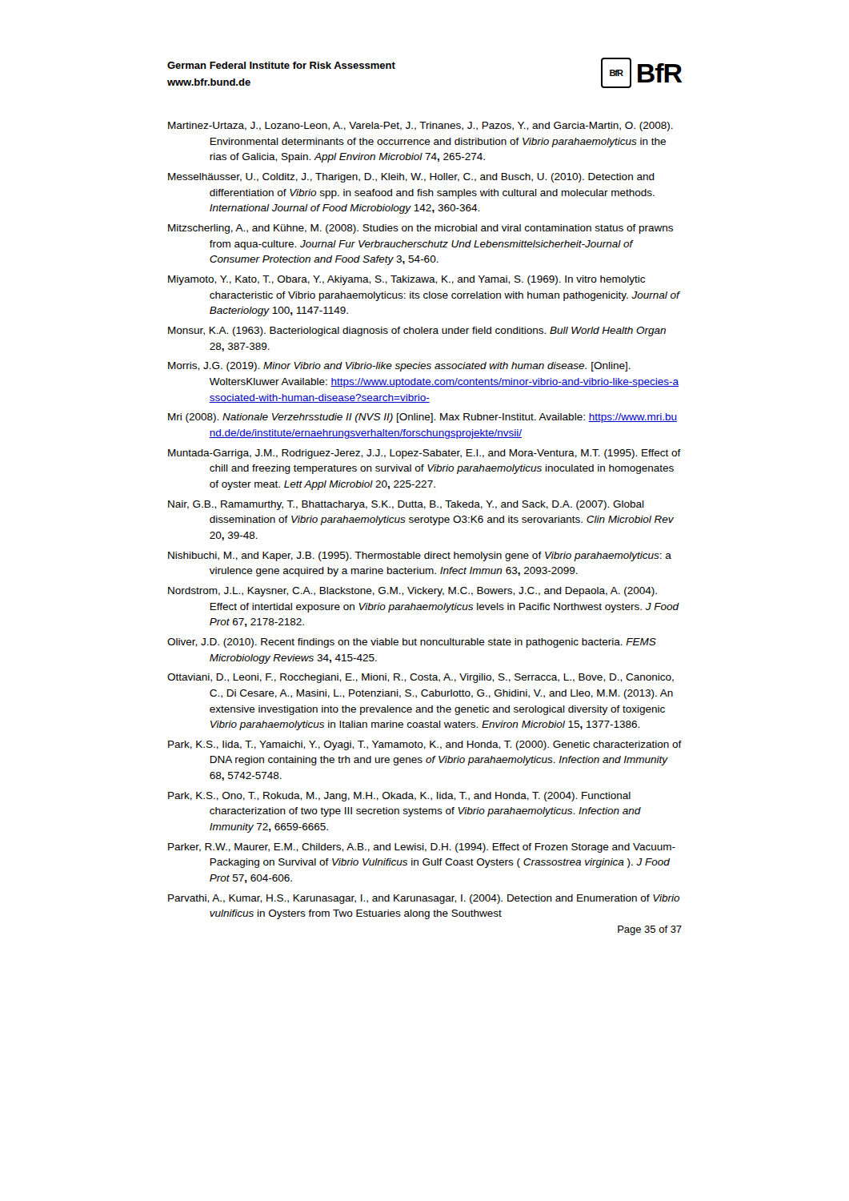German Federal Institute for Risk Assessment
www.bfr.bund.de
BfR BfR
Martinez-Urtaza, J., Lozano-Leon, A., Varela-Pet, J., Trinanes, J., Pazos, Y., and Garcia-Martin, O. (2008). Environmental determinants of the occurrence and distribution of Vibrio parahaemolyticus in the rias of Galicia, Spain. Appl Environ Microbiol 74, 265-274.
Messelhäusser, U., Colditz, J., Tharigen, D., Kleih, W., Holler, C., and Busch, U. (2010). Detection and differentiation of Vibrio spp. in seafood and fish samples with cultural and molecular methods. International Journal of Food Microbiology 142, 360-364.
Mitzscherling, A., and Kühne, M. (2008). Studies on the microbial and viral contamination status of prawns from aqua-culture. Journal Fur Verbraucherschutz Und Lebensmittelsicherheit-Journal of Consumer Protection and Food Safety 3, 54-60.
Miyamoto, Y., Kato, T., Obara, Y., Akiyama, S., Takizawa, K., and Yamai, S. (1969). In vitro hemolytic characteristic of Vibrio parahaemolyticus: its close correlation with human pathogenicity. Journal of Bacteriology 100, 1147-1149.
Monsur, K.A. (1963). Bacteriological diagnosis of cholera under field conditions. Bull World Health Organ 28, 387-389.
Morris, J.G. (2019). Minor Vibrio and Vibrio-like species associated with human disease. [Online]. WoltersKluwer Available: https://www.uptodate.com/contents/minor-vibrio-and-vibrio-like-species-associated-with-human-disease?search=vibrio-
Mri (2008). Nationale Verzehrsstudie II (NVS II) [Online]. Max Rubner-Institut. Available: https://www.mri.bund.de/de/institute/ernaehrungsverhalten/forschungsprojekte/nvsii/
Muntada-Garriga, J.M., Rodriguez-Jerez, J.J., Lopez-Sabater, E.I., and Mora-Ventura, M.T. (1995). Effect of chill and freezing temperatures on survival of Vibrio parahaemolyticus inoculated in homogenates of oyster meat. Lett Appl Microbiol 20, 225-227.
Nair, G.B., Ramamurthy, T., Bhattacharya, S.K., Dutta, B., Takeda, Y., and Sack, D.A. (2007). Global dissemination of Vibrio parahaemolyticus serotype O3:K6 and its serovariants. Clin Microbiol Rev 20, 39-48.
Nishibuchi, M., and Kaper, J.B. (1995). Thermostable direct hemolysin gene of Vibrio parahaemolyticus: a virulence gene acquired by a marine bacterium. Infect Immun 63, 2093-2099.
Nordstrom, J.L., Kaysner, C.A., Blackstone, G.M., Vickery, M.C., Bowers, J.C., and Depaola, A. (2004). Effect of intertidal exposure on Vibrio parahaemolyticus levels in Pacific Northwest oysters. J Food Prot 67, 2178-2182.
Oliver, J.D. (2010). Recent findings on the viable but nonculturable state in pathogenic bacteria. FEMS Microbiology Reviews 34, 415-425.
Ottaviani, D., Leoni, F., Rocchegiani, E., Mioni, R., Costa, A., Virgilio, S., Serracca, L., Bove, D., Canonico, C., Di Cesare, A., Masini, L., Potenziani, S., Caburlotto, G., Ghidini, V., and Lleo, M.M. (2013). An extensive investigation into the prevalence and the genetic and serological diversity of toxigenic Vibrio parahaemolyticus in Italian marine coastal waters. Environ Microbiol 15, 1377-1386.
Park, K.S., Iida, T., Yamaichi, Y., Oyagi, T., Yamamoto, K., and Honda, T. (2000). Genetic characterization of DNA region containing the trh and ure genes of Vibrio parahaemolyticus. Infection and Immunity 68, 5742-5748.
Park, K.S., Ono, T., Rokuda, M., Jang, M.H., Okada, K., Iida, T., and Honda, T. (2004). Functional characterization of two type III secretion systems of Vibrio parahaemolyticus. Infection and Immunity 72, 6659-6665.
Parker, R.W., Maurer, E.M., Childers, A.B., and Lewisi, D.H. (1994). Effect of Frozen Storage and Vacuum-Packaging on Survival of Vibrio Vulnificus in Gulf Coast Oysters ( Crassostrea virginica ). J Food Prot 57, 604-606.
Parvathi, A., Kumar, H.S., Karunasagar, I., and Karunasagar, I. (2004). Detection and Enumeration of Vibrio vulnificus in Oysters from Two Estuaries along the Southwest
Page 35 of 37